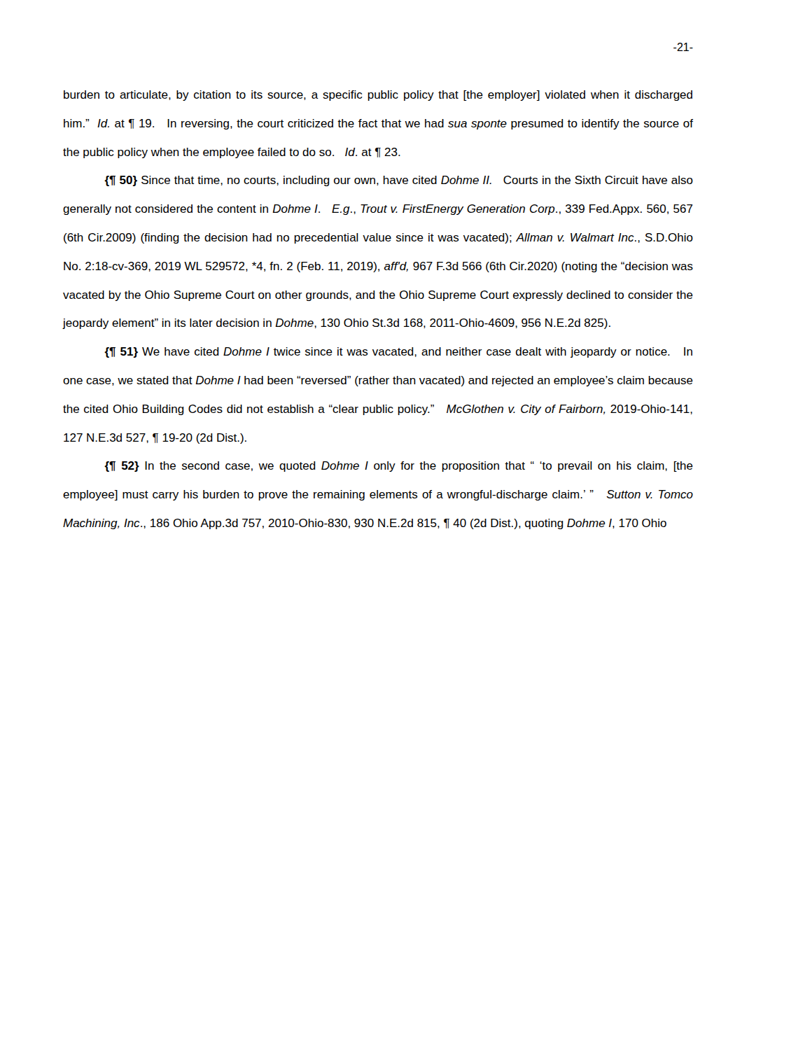-21-
burden to articulate, by citation to its source, a specific public policy that [the employer] violated when it discharged him.” Id. at ¶ 19. In reversing, the court criticized the fact that we had sua sponte presumed to identify the source of the public policy when the employee failed to do so. Id. at ¶ 23.
{¶ 50} Since that time, no courts, including our own, have cited Dohme II. Courts in the Sixth Circuit have also generally not considered the content in Dohme I. E.g., Trout v. FirstEnergy Generation Corp., 339 Fed.Appx. 560, 567 (6th Cir.2009) (finding the decision had no precedential value since it was vacated); Allman v. Walmart Inc., S.D.Ohio No. 2:18-cv-369, 2019 WL 529572, *4, fn. 2 (Feb. 11, 2019), aff'd, 967 F.3d 566 (6th Cir.2020) (noting the “decision was vacated by the Ohio Supreme Court on other grounds, and the Ohio Supreme Court expressly declined to consider the jeopardy element” in its later decision in Dohme, 130 Ohio St.3d 168, 2011-Ohio-4609, 956 N.E.2d 825).
{¶ 51} We have cited Dohme I twice since it was vacated, and neither case dealt with jeopardy or notice. In one case, we stated that Dohme I had been “reversed” (rather than vacated) and rejected an employee’s claim because the cited Ohio Building Codes did not establish a “clear public policy.” McGlothen v. City of Fairborn, 2019-Ohio-141, 127 N.E.3d 527, ¶ 19-20 (2d Dist.).
{¶ 52} In the second case, we quoted Dohme I only for the proposition that “ ‘to prevail on his claim, [the employee] must carry his burden to prove the remaining elements of a wrongful-discharge claim.’ ” Sutton v. Tomco Machining, Inc., 186 Ohio App.3d 757, 2010-Ohio-830, 930 N.E.2d 815, ¶ 40 (2d Dist.), quoting Dohme I, 170 Ohio